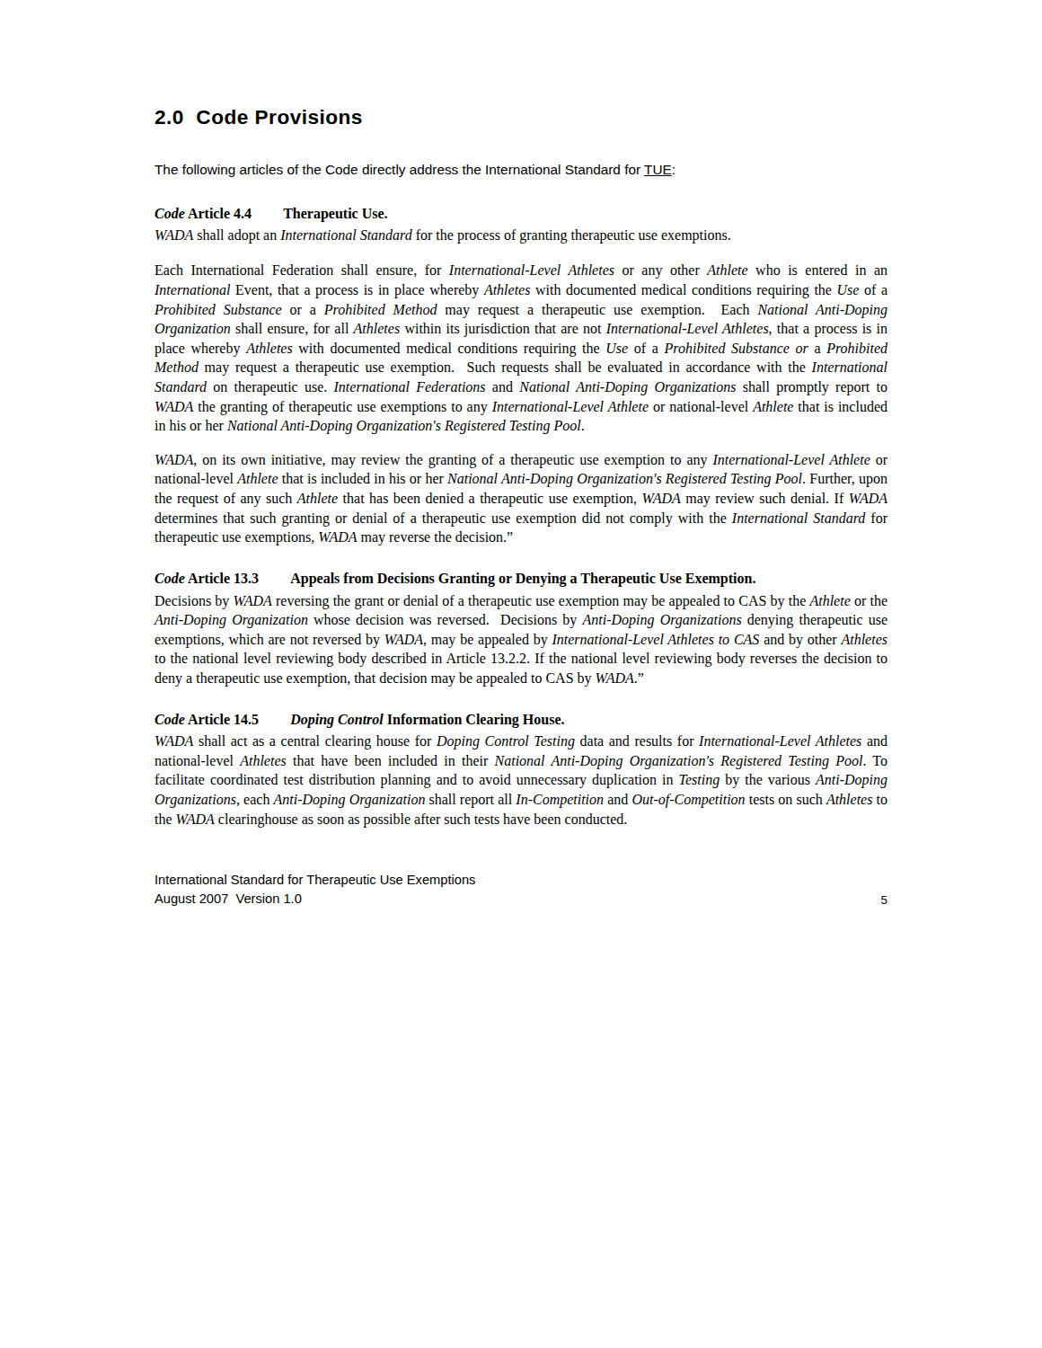2.0 Code Provisions
The following articles of the Code directly address the International Standard for TUE:
Code Article 4.4 Therapeutic Use.
WADA shall adopt an International Standard for the process of granting therapeutic use exemptions.
Each International Federation shall ensure, for International-Level Athletes or any other Athlete who is entered in an International Event, that a process is in place whereby Athletes with documented medical conditions requiring the Use of a Prohibited Substance or a Prohibited Method may request a therapeutic use exemption. Each National Anti-Doping Organization shall ensure, for all Athletes within its jurisdiction that are not International-Level Athletes, that a process is in place whereby Athletes with documented medical conditions requiring the Use of a Prohibited Substance or a Prohibited Method may request a therapeutic use exemption. Such requests shall be evaluated in accordance with the International Standard on therapeutic use. International Federations and National Anti-Doping Organizations shall promptly report to WADA the granting of therapeutic use exemptions to any International-Level Athlete or national-level Athlete that is included in his or her National Anti-Doping Organization's Registered Testing Pool.
WADA, on its own initiative, may review the granting of a therapeutic use exemption to any International-Level Athlete or national-level Athlete that is included in his or her National Anti-Doping Organization's Registered Testing Pool. Further, upon the request of any such Athlete that has been denied a therapeutic use exemption, WADA may review such denial. If WADA determines that such granting or denial of a therapeutic use exemption did not comply with the International Standard for therapeutic use exemptions, WADA may reverse the decision.”
Code Article 13.3 Appeals from Decisions Granting or Denying a Therapeutic Use Exemption.
Decisions by WADA reversing the grant or denial of a therapeutic use exemption may be appealed to CAS by the Athlete or the Anti-Doping Organization whose decision was reversed. Decisions by Anti-Doping Organizations denying therapeutic use exemptions, which are not reversed by WADA, may be appealed by International-Level Athletes to CAS and by other Athletes to the national level reviewing body described in Article 13.2.2. If the national level reviewing body reverses the decision to deny a therapeutic use exemption, that decision may be appealed to CAS by WADA.”
Code Article 14.5 Doping Control Information Clearing House.
WADA shall act as a central clearing house for Doping Control Testing data and results for International-Level Athletes and national-level Athletes that have been included in their National Anti-Doping Organization's Registered Testing Pool. To facilitate coordinated test distribution planning and to avoid unnecessary duplication in Testing by the various Anti-Doping Organizations, each Anti-Doping Organization shall report all In-Competition and Out-of-Competition tests on such Athletes to the WADA clearinghouse as soon as possible after such tests have been conducted.
International Standard for Therapeutic Use Exemptions
August 2007 Version 1.0 5